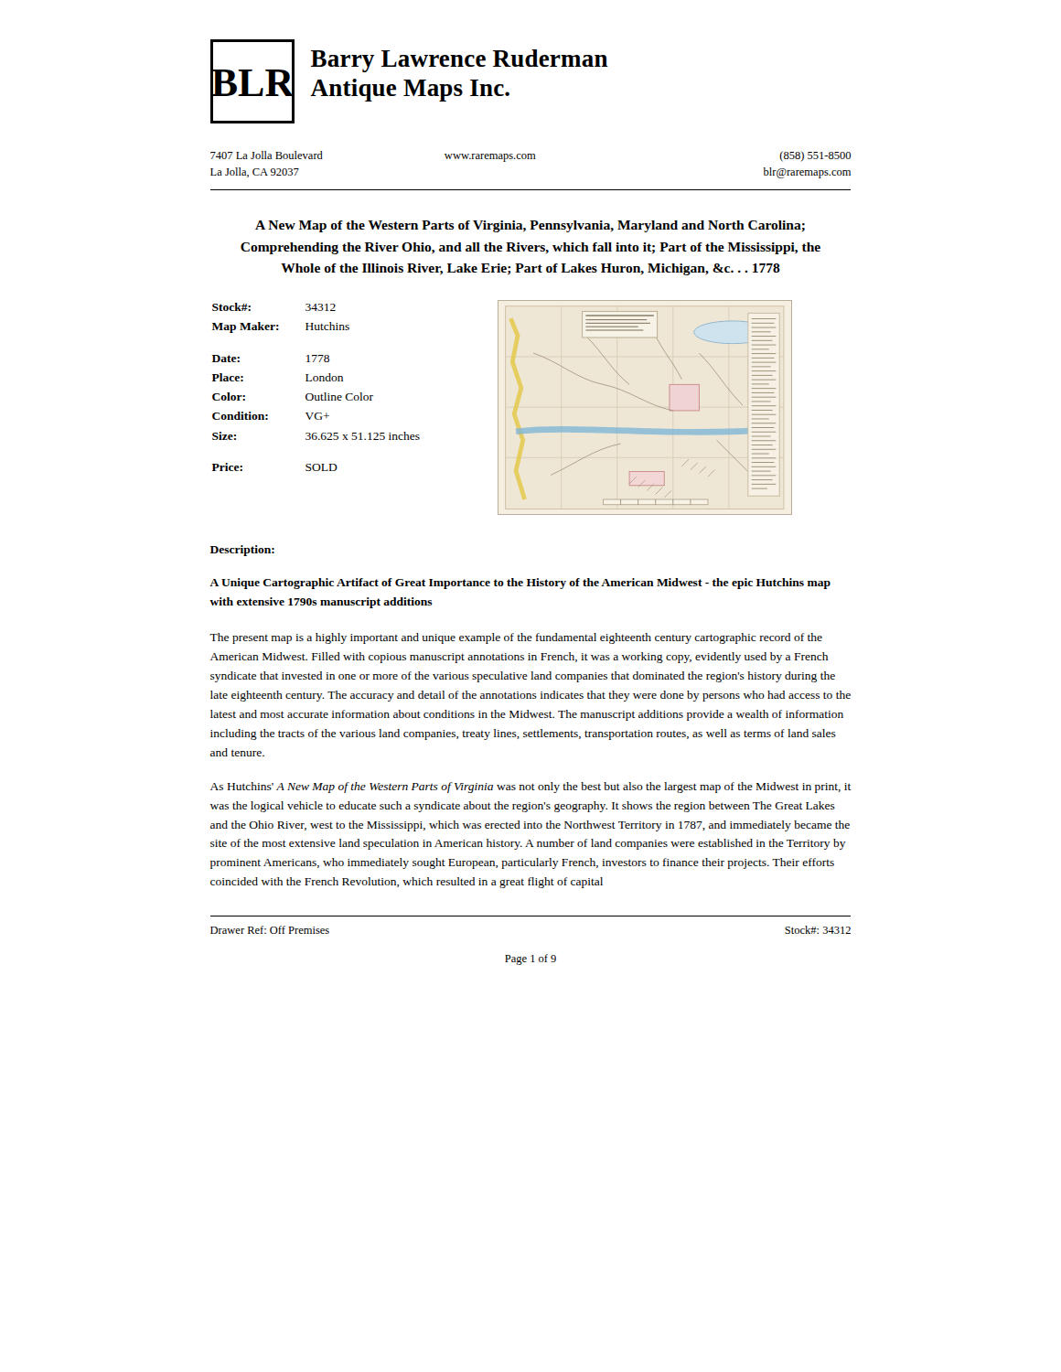BLR
Barry Lawrence Ruderman
Antique Maps Inc.
7407 La Jolla Boulevard
La Jolla, CA 92037
www.raremaps.com
(858) 551-8500
blr@raremaps.com
A New Map of the Western Parts of Virginia, Pennsylvania, Maryland and North Carolina; Comprehending the River Ohio, and all the Rivers, which fall into it; Part of the Mississippi, the Whole of the Illinois River, Lake Erie; Part of Lakes Huron, Michigan, &c. . . 1778
| Stock#: | 34312 |
| Map Maker: | Hutchins |
| Date: | 1778 |
| Place: | London |
| Color: | Outline Color |
| Condition: | VG+ |
| Size: | 36.625 x 51.125 inches |
| Price: | SOLD |
Description:
A Unique Cartographic Artifact of Great Importance to the History of the American Midwest - the epic Hutchins map with extensive 1790s manuscript additions
The present map is a highly important and unique example of the fundamental eighteenth century cartographic record of the American Midwest. Filled with copious manuscript annotations in French, it was a working copy, evidently used by a French syndicate that invested in one or more of the various speculative land companies that dominated the region's history during the late eighteenth century. The accuracy and detail of the annotations indicates that they were done by persons who had access to the latest and most accurate information about conditions in the Midwest. The manuscript additions provide a wealth of information including the tracts of the various land companies, treaty lines, settlements, transportation routes, as well as terms of land sales and tenure.
As Hutchins' A New Map of the Western Parts of Virginia was not only the best but also the largest map of the Midwest in print, it was the logical vehicle to educate such a syndicate about the region's geography. It shows the region between The Great Lakes and the Ohio River, west to the Mississippi, which was erected into the Northwest Territory in 1787, and immediately became the site of the most extensive land speculation in American history. A number of land companies were established in the Territory by prominent Americans, who immediately sought European, particularly French, investors to finance their projects. Their efforts coincided with the French Revolution, which resulted in a great flight of capital
Drawer Ref: Off Premises
Stock#: 34312
Page 1 of 9